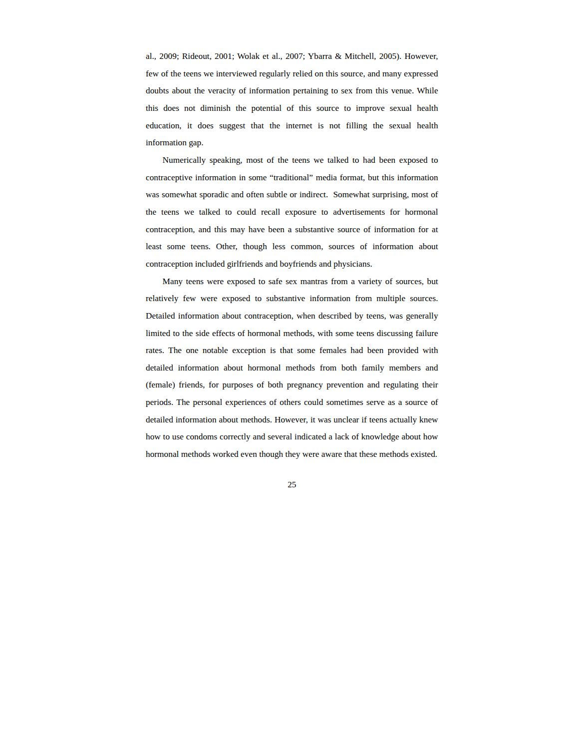al., 2009; Rideout, 2001; Wolak et al., 2007; Ybarra & Mitchell, 2005). However, few of the teens we interviewed regularly relied on this source, and many expressed doubts about the veracity of information pertaining to sex from this venue. While this does not diminish the potential of this source to improve sexual health education, it does suggest that the internet is not filling the sexual health information gap.
Numerically speaking, most of the teens we talked to had been exposed to contraceptive information in some “traditional” media format, but this information was somewhat sporadic and often subtle or indirect. Somewhat surprising, most of the teens we talked to could recall exposure to advertisements for hormonal contraception, and this may have been a substantive source of information for at least some teens. Other, though less common, sources of information about contraception included girlfriends and boyfriends and physicians.
Many teens were exposed to safe sex mantras from a variety of sources, but relatively few were exposed to substantive information from multiple sources. Detailed information about contraception, when described by teens, was generally limited to the side effects of hormonal methods, with some teens discussing failure rates. The one notable exception is that some females had been provided with detailed information about hormonal methods from both family members and (female) friends, for purposes of both pregnancy prevention and regulating their periods. The personal experiences of others could sometimes serve as a source of detailed information about methods. However, it was unclear if teens actually knew how to use condoms correctly and several indicated a lack of knowledge about how hormonal methods worked even though they were aware that these methods existed.
25